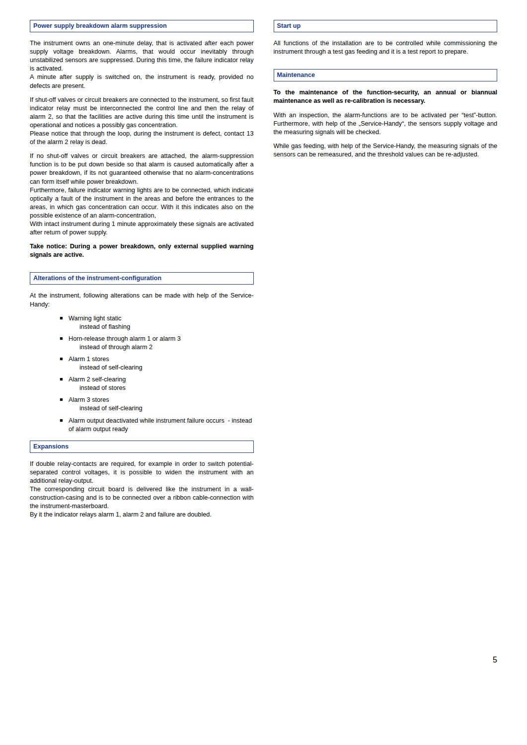Power supply breakdown alarm suppression
The instrument owns an one-minute delay, that is activated after each power supply voltage breakdown. Alarms, that would occur inevitably through unstabilized sensors are suppressed. During this time, the failure indicator relay is activated.
A minute after supply is switched on, the instrument is ready, provided no defects are present.
If shut-off valves or circuit breakers are connected to the instrument, so first fault indicator relay must be interconnected the control line and then the relay of alarm 2, so that the facilities are active during this time until the instrument is operational and notices a possibly gas concentration.
Please notice that through the loop, during the instrument is defect, contact 13 of the alarm 2 relay is dead.
If no shut-off valves or circuit breakers are attached, the alarm-suppression function is to be put down beside so that alarm is caused automatically after a power breakdown, if its not guaranteed otherwise that no alarm-concentrations can form itself while power breakdown.
Furthermore, failure indicator warning lights are to be connected, which indicate optically a fault of the instrument in the areas and before the entrances to the areas, in which gas concentration can occur. With it this indicates also on the possible existence of an alarm-concentration,
With intact instrument during 1 minute approximately these signals are activated after return of power supply.
Take notice: During a power breakdown, only external supplied warning signals are active.
Alterations of the instrument-configuration
At the instrument, following alterations can be made with help of the Service-Handy:
Warning light static instead of flashing
Horn-release through alarm 1 or alarm 3 instead of through alarm 2
Alarm 1 stores instead of self-clearing
Alarm 2 self-clearing instead of stores
Alarm 3 stores instead of self-clearing
Alarm output deactivated while instrument failure occurs - instead of alarm output ready
Expansions
If double relay-contacts are required, for example in order to switch potential-separated control voltages, it is possible to widen the instrument with an additional relay-output.
The corresponding circuit board is delivered like the instrument in a wall-construction-casing and is to be connected over a ribbon cable-connection with the instrument-masterboard.
By it the indicator relays alarm 1, alarm 2 and failure are doubled.
Start up
All functions of the installation are to be controlled while commissioning the instrument through a test gas feeding and it is a test report to prepare.
Maintenance
To the maintenance of the function-security, an annual or biannual maintenance as well as re-calibration is necessary.
With an inspection, the alarm-functions are to be activated per “test”-button. Furthermore, with help of the „Service-Handy“, the sensors supply voltage and the measuring signals will be checked.
While gas feeding, with help of the Service-Handy, the measuring signals of the sensors can be remeasured, and the threshold values can be re-adjusted.
5